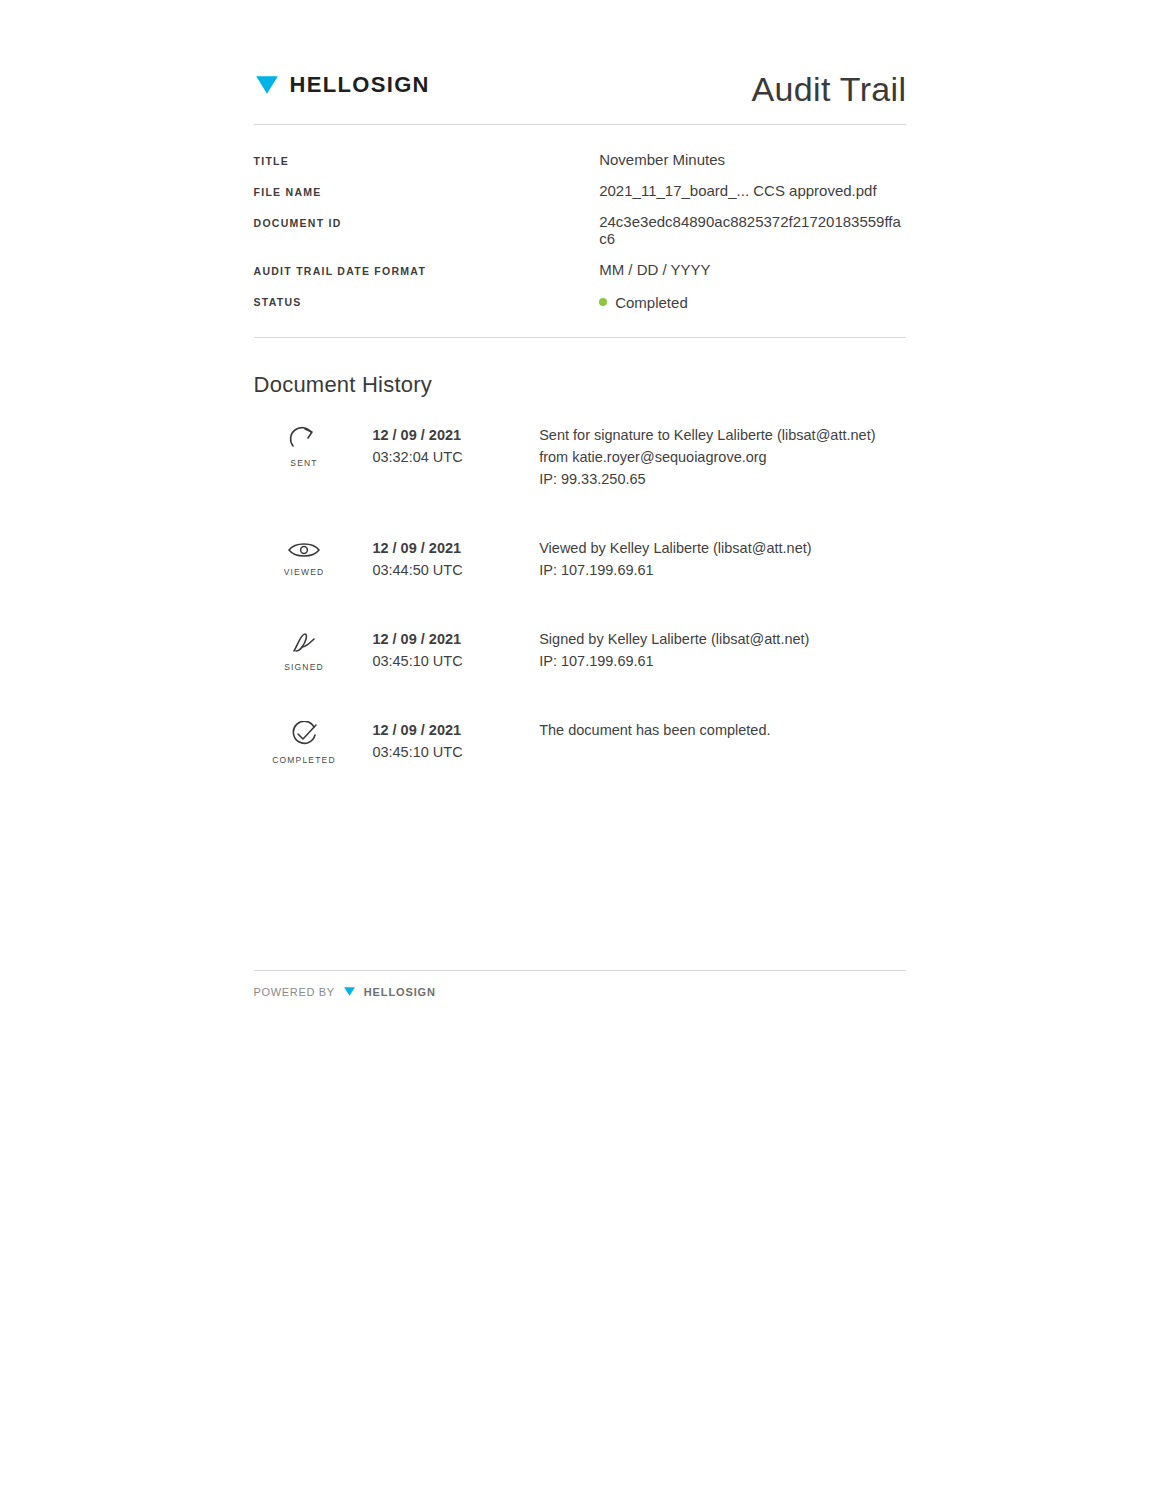HELLOSIGN
Audit Trail
Title
November Minutes
File name
2021_11_17_board_... CCS approved.pdf
Document ID
24c3e3edc84890ac8825372f21720183559ffac6
Audit trail date format
MM / DD / YYYY
Status
Completed
Document History
Sent
12 / 09 / 2021
03:32:04 UTC
Sent for signature to Kelley Laliberte (libsat@att.net) from katie.royer@sequoiagrove.org IP: 99.33.250.65
Viewed
12 / 09 / 2021
03:44:50 UTC
Viewed by Kelley Laliberte (libsat@att.net) IP: 107.199.69.61
Signed
12 / 09 / 2021
03:45:10 UTC
Signed by Kelley Laliberte (libsat@att.net) IP: 107.199.69.61
Completed
12 / 09 / 2021
03:45:10 UTC
The document has been completed.
Powered by HELLOSIGN